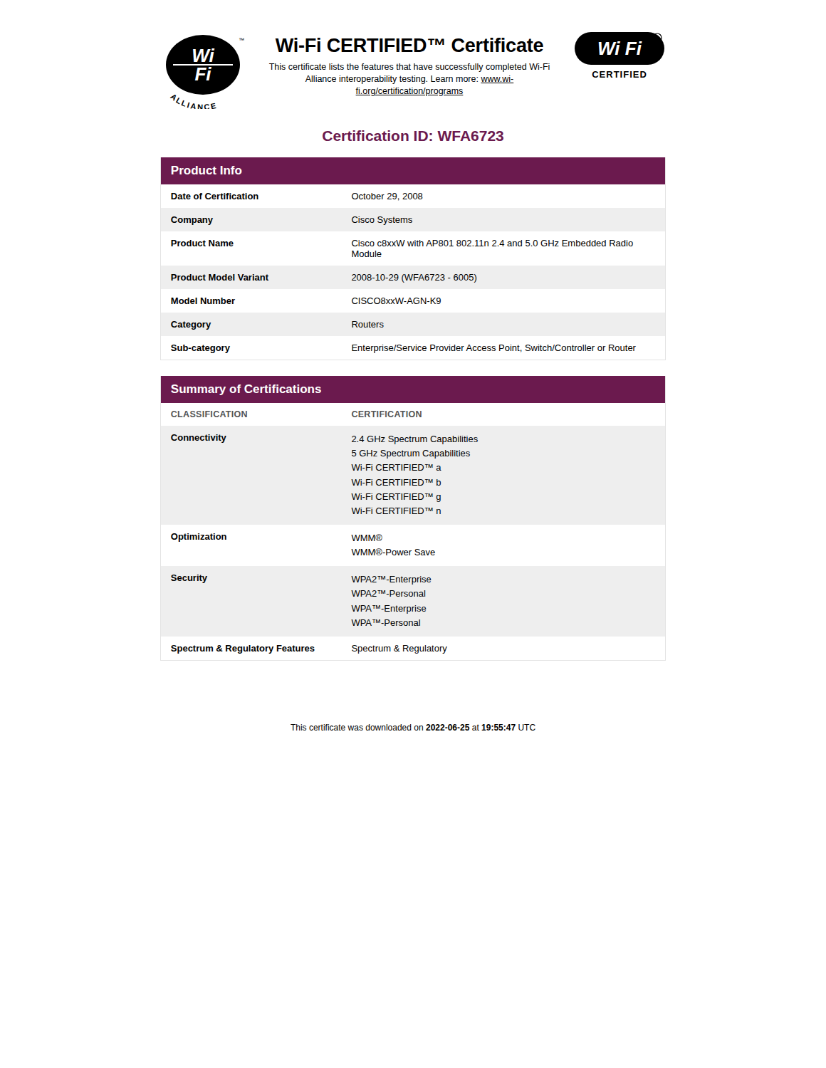Wi Fi ™ ALLIANCE
Wi-Fi CERTIFIED™ Certificate
This certificate lists the features that have successfully completed Wi-Fi Alliance interoperability testing. Learn more: www.wi-fi.org/certification/programs
Wi Fi R CERTIFIED
Certification ID: WFA6723
Product Info
| Date of Certification | October 29, 2008 |
| Company | Cisco Systems |
| Product Name | Cisco c8xxW with AP801 802.11n 2.4 and 5.0 GHz Embedded Radio Module |
| Product Model Variant | 2008-10-29 (WFA6723 - 6005) |
| Model Number | CISCO8xxW-AGN-K9 |
| Category | Routers |
| Sub-category | Enterprise/Service Provider Access Point, Switch/Controller or Router |
Summary of Certifications
| CLASSIFICATION | CERTIFICATION |
| Connectivity | 2.4 GHz Spectrum Capabilities 5 GHz Spectrum Capabilities Wi-Fi CERTIFIED™ a Wi-Fi CERTIFIED™ b Wi-Fi CERTIFIED™ g Wi-Fi CERTIFIED™ n |
| Optimization | WMM® WMM®-Power Save |
| Security | WPA2™-Enterprise WPA2™-Personal WPA™-Enterprise WPA™-Personal |
| Spectrum & Regulatory Features | Spectrum & Regulatory |
This certificate was downloaded on 2022-06-25 at 19:55:47 UTC